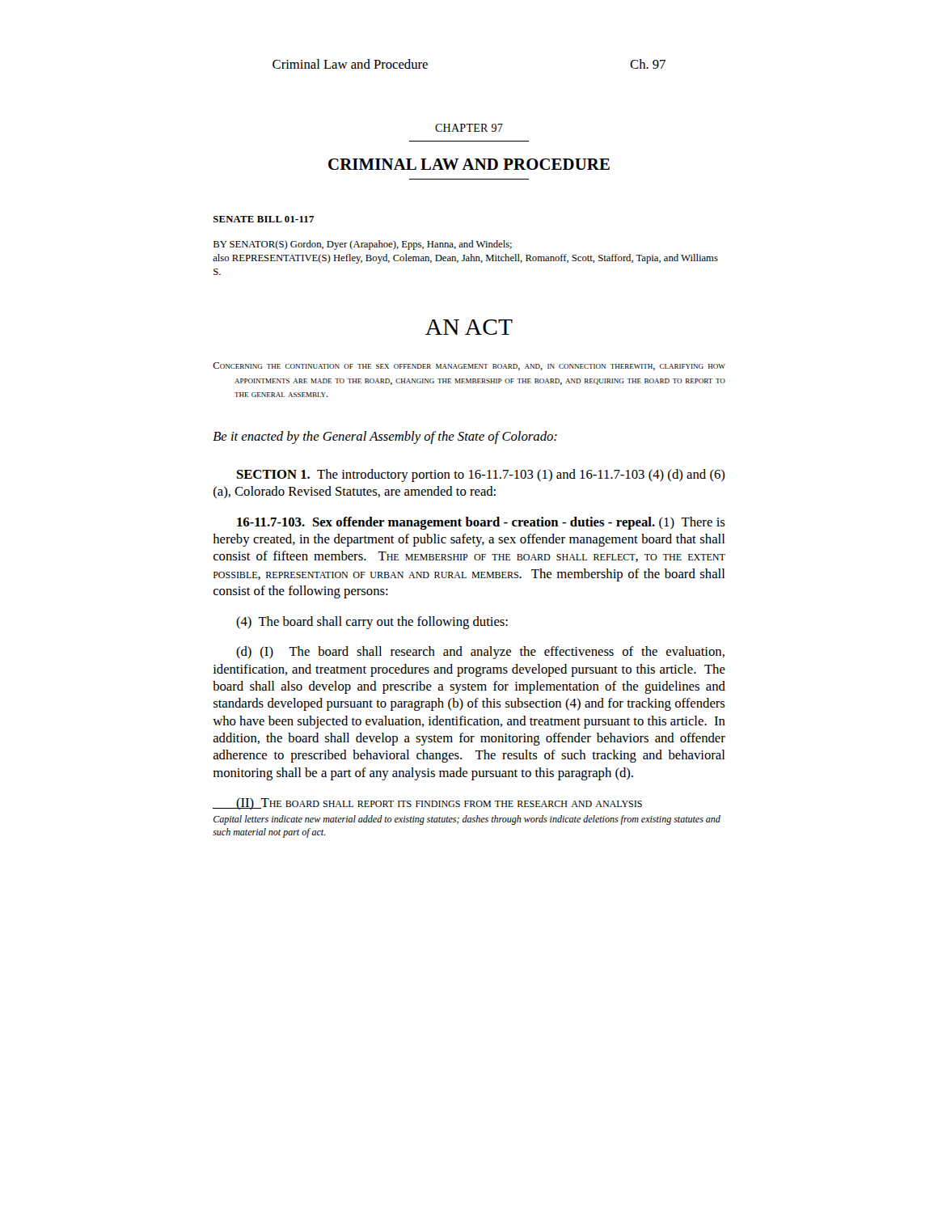Criminal Law and Procedure Ch. 97
CHAPTER 97
CRIMINAL LAW AND PROCEDURE
SENATE BILL 01-117
BY SENATOR(S) Gordon, Dyer (Arapahoe), Epps, Hanna, and Windels;
also REPRESENTATIVE(S) Hefley, Boyd, Coleman, Dean, Jahn, Mitchell, Romanoff, Scott, Stafford, Tapia, and Williams S.
AN ACT
Concerning the continuation of the sex offender management board, and, in connection therewith, clarifying how appointments are made to the board, changing the membership of the board, and requiring the board to report to the general assembly.
Be it enacted by the General Assembly of the State of Colorado:
SECTION 1. The introductory portion to 16-11.7-103 (1) and 16-11.7-103 (4) (d) and (6) (a), Colorado Revised Statutes, are amended to read:
16-11.7-103. Sex offender management board - creation - duties - repeal. (1) There is hereby created, in the department of public safety, a sex offender management board that shall consist of fifteen members. The membership of the board shall reflect, to the extent possible, representation of urban and rural members. The membership of the board shall consist of the following persons:
(4) The board shall carry out the following duties:
(d) (I) The board shall research and analyze the effectiveness of the evaluation, identification, and treatment procedures and programs developed pursuant to this article. The board shall also develop and prescribe a system for implementation of the guidelines and standards developed pursuant to paragraph (b) of this subsection (4) and for tracking offenders who have been subjected to evaluation, identification, and treatment pursuant to this article. In addition, the board shall develop a system for monitoring offender behaviors and offender adherence to prescribed behavioral changes. The results of such tracking and behavioral monitoring shall be a part of any analysis made pursuant to this paragraph (d).
(II) The board shall report its findings from the research and analysis
Capital letters indicate new material added to existing statutes; dashes through words indicate deletions from existing statutes and such material not part of act.